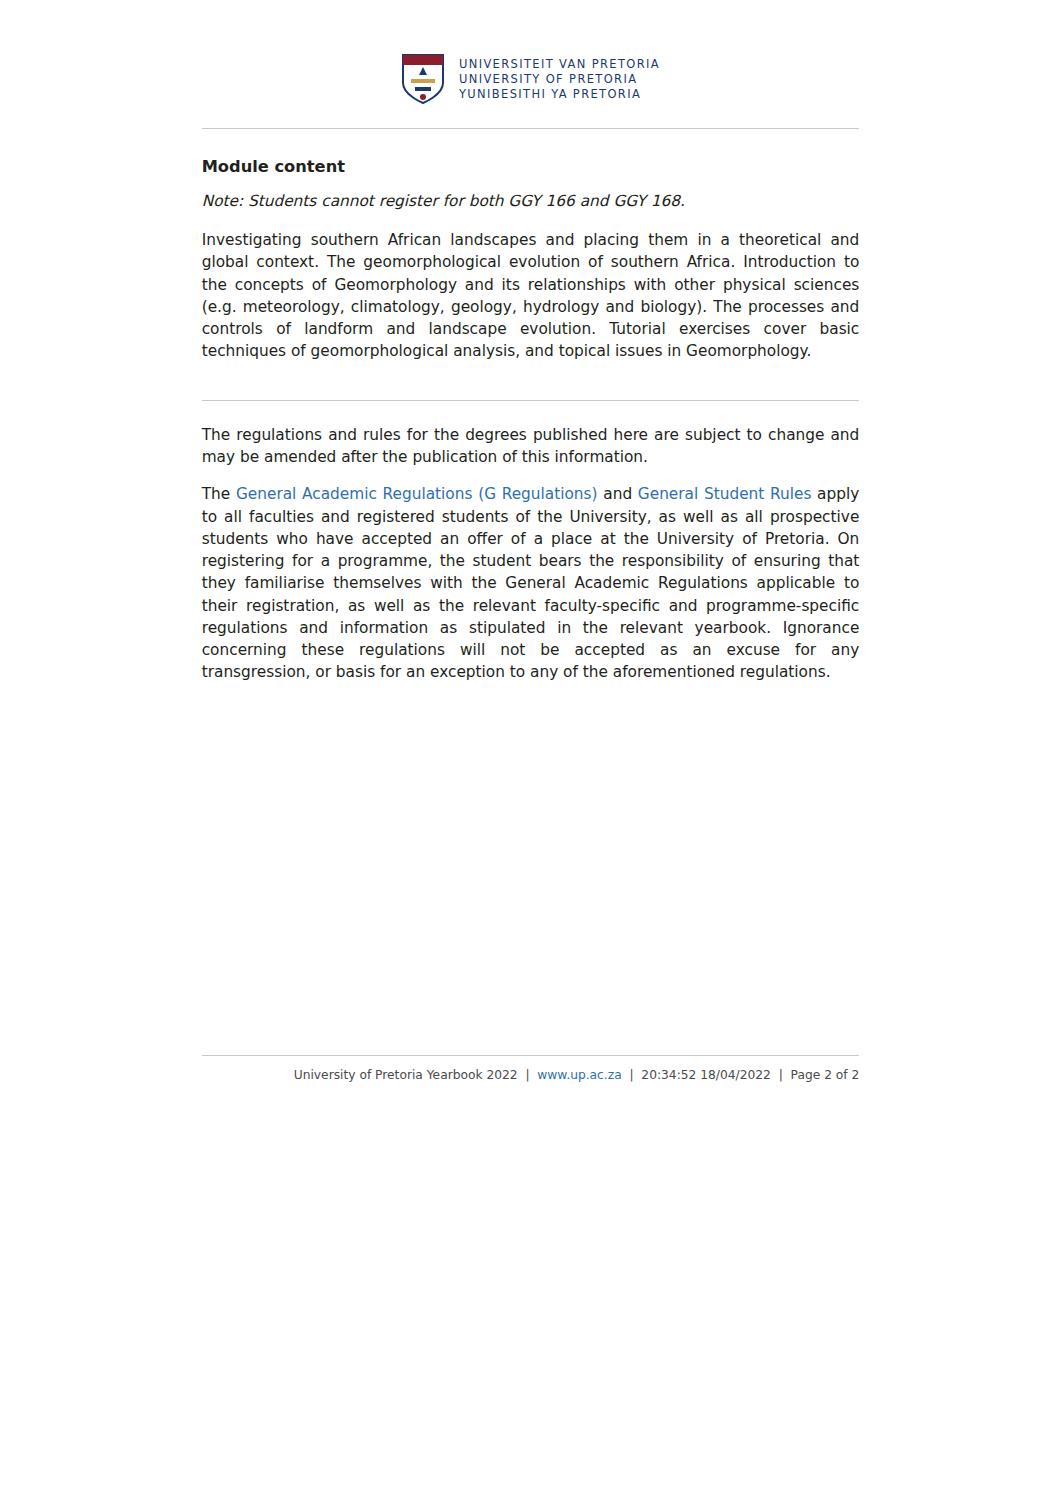UNIVERSITEIT VAN PRETORIA
UNIVERSITY OF PRETORIA
YUNIBESITHI YA PRETORIA
Module content
Note: Students cannot register for both GGY 166 and GGY 168.
Investigating southern African landscapes and placing them in a theoretical and global context. The geomorphological evolution of southern Africa. Introduction to the concepts of Geomorphology and its relationships with other physical sciences (e.g. meteorology, climatology, geology, hydrology and biology). The processes and controls of landform and landscape evolution. Tutorial exercises cover basic techniques of geomorphological analysis, and topical issues in Geomorphology.
The regulations and rules for the degrees published here are subject to change and may be amended after the publication of this information.
The General Academic Regulations (G Regulations) and General Student Rules apply to all faculties and registered students of the University, as well as all prospective students who have accepted an offer of a place at the University of Pretoria. On registering for a programme, the student bears the responsibility of ensuring that they familiarise themselves with the General Academic Regulations applicable to their registration, as well as the relevant faculty-specific and programme-specific regulations and information as stipulated in the relevant yearbook. Ignorance concerning these regulations will not be accepted as an excuse for any transgression, or basis for an exception to any of the aforementioned regulations.
University of Pretoria Yearbook 2022 | www.up.ac.za | 20:34:52 18/04/2022 | Page 2 of 2